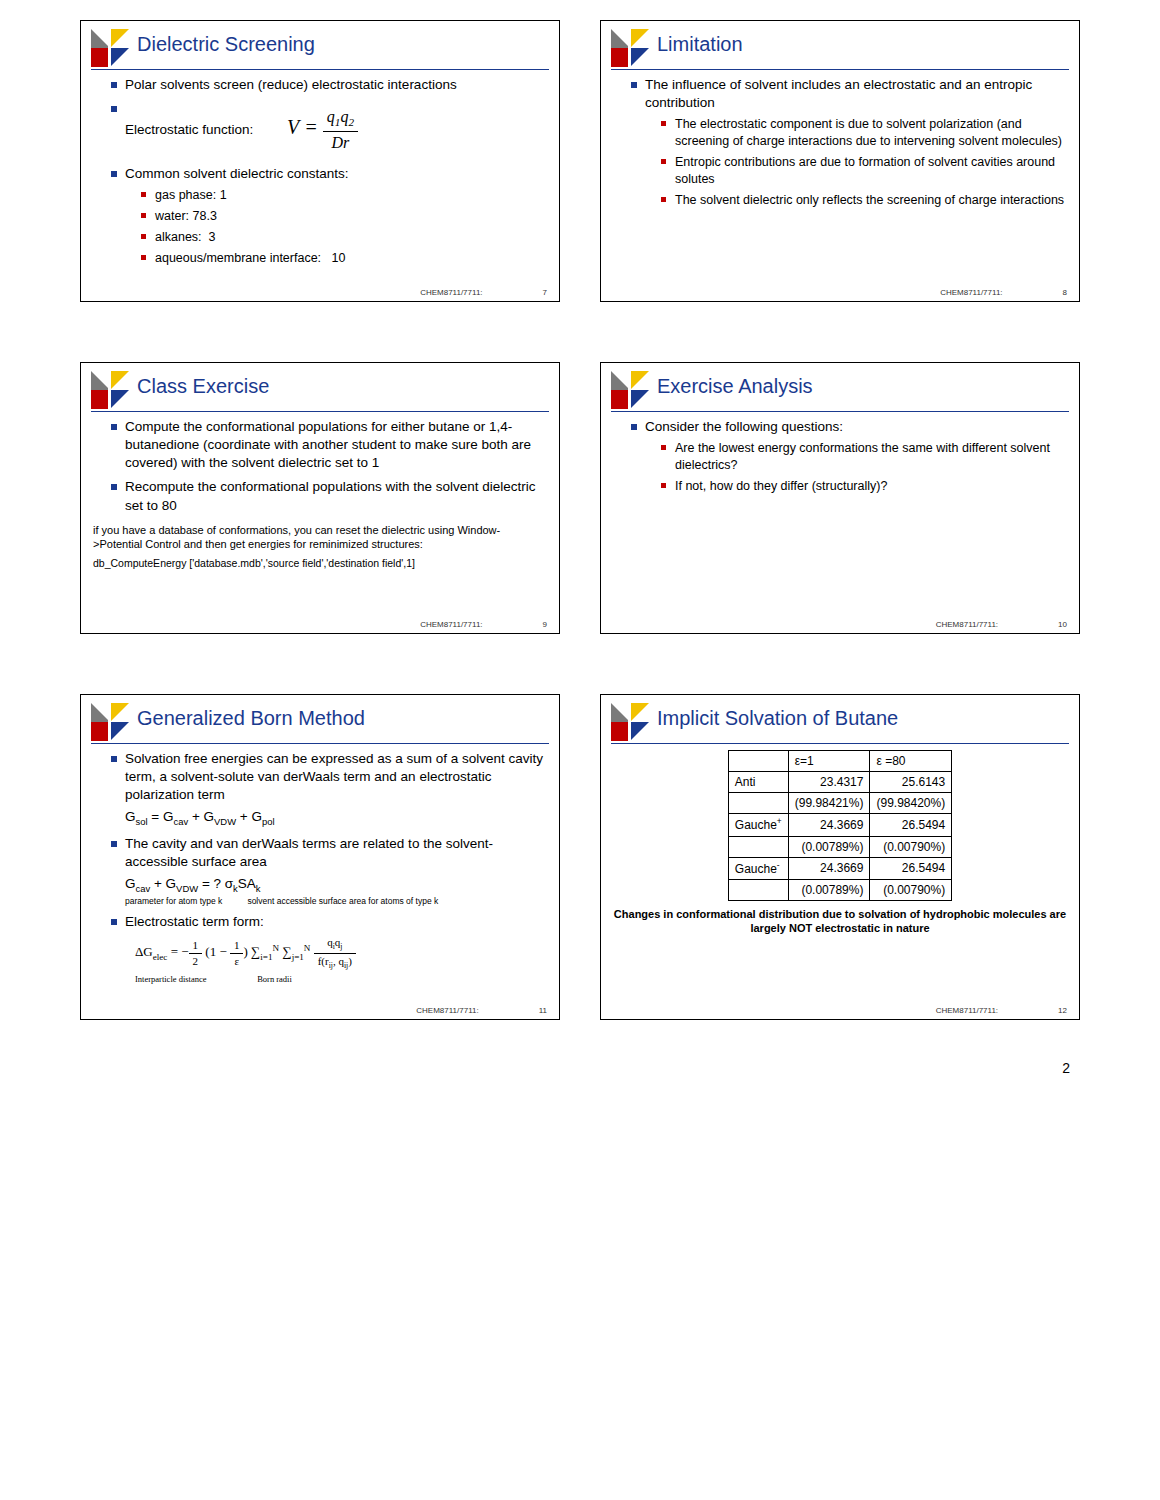Dielectric Screening
Polar solvents screen (reduce) electrostatic interactions
Electrostatic function: V = q1q2 Dr
Common solvent dielectric constants:
gas phase: 1
water: 78.3
alkanes: 3
aqueous/membrane interface: 10
CHEM8711/7711: 7
Limitation
The influence of solvent includes an electrostatic and an entropic contribution
The electrostatic component is due to solvent polarization (and screening of charge interactions due to intervening solvent molecules)
Entropic contributions are due to formation of solvent cavities around solutes
The solvent dielectric only reflects the screening of charge interactions
CHEM8711/7711: 8
Class Exercise
Compute the conformational populations for either butane or 1,4-butanedione (coordinate with another student to make sure both are covered) with the solvent dielectric set to 1
Recompute the conformational populations with the solvent dielectric set to 80
if you have a database of conformations, you can reset the dielectric using Window->Potential Control and then get energies for reminimized structures:
db_ComputeEnergy ['database.mdb','source field','destination field',1]
CHEM8711/7711: 9
Exercise Analysis
Consider the following questions:
Are the lowest energy conformations the same with different solvent dielectrics?
If not, how do they differ (structurally)?
CHEM8711/7711: 10
Generalized Born Method
Solvation free energies can be expressed as a sum of a solvent cavity term, a solvent-solute van derWaals term and an electrostatic polarization term
Gsol = Gcav + GVDW + Gpol
The cavity and van derWaals terms are related to the solvent-accessible surface area
Gcav + GVDW = ? σkSAk
parameter for atom type k solvent accessible surface area for atoms of type k
Electrostatic term form:
ΔGelec = −12 (1 − 1 ε) ∑i=1N ∑j=1N qiqj f(rij, qij)
Interparticle distance Born radii
CHEM8711/7711: 11
Implicit Solvation of Butane
| | ε=1 | ε =80 |
| --- | --- | --- |
| Anti | 23.4317 | 25.6143 |
| | (99.98421%) | (99.98420%) |
| Gauche + | 24.3669 | 26.5494 |
| | (0.00789%) | (0.00790%) |
| Gauche - | 24.3669 | 26.5494 |
| | (0.00789%) | (0.00790%) |
Changes in conformational distribution due to solvation of hydrophobic molecules are largely NOT electrostatic in nature
CHEM8711/7711: 12
2